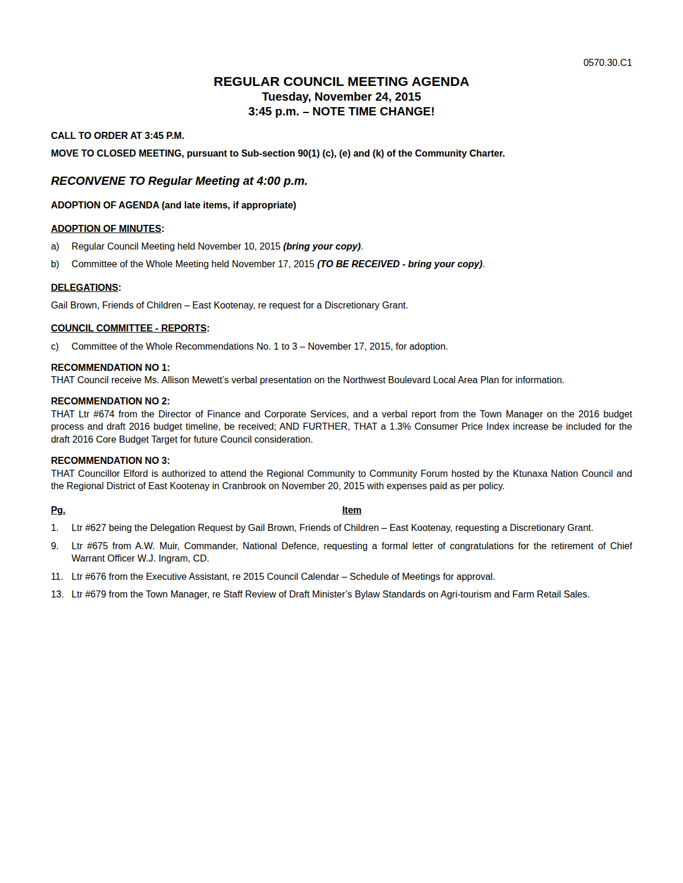0570.30.C1
REGULAR COUNCIL MEETING AGENDA Tuesday, November 24, 2015 3:45 p.m. – NOTE TIME CHANGE!
CALL TO ORDER AT 3:45 P.M.
MOVE TO CLOSED MEETING, pursuant to Sub-section 90(1) (c), (e) and (k) of the Community Charter.
RECONVENE TO Regular Meeting at 4:00 p.m.
ADOPTION OF AGENDA (and late items, if appropriate)
ADOPTION OF MINUTES:
a)
Regular Council Meeting held November 10, 2015 (bring your copy).
b)
Committee of the Whole Meeting held November 17, 2015 (TO BE RECEIVED - bring your copy).
DELEGATIONS:
Gail Brown, Friends of Children – East Kootenay, re request for a Discretionary Grant.
COUNCIL COMMITTEE - REPORTS:
c)
Committee of the Whole Recommendations No. 1 to 3 – November 17, 2015, for adoption.
RECOMMENDATION NO 1:
THAT Council receive Ms. Allison Mewett’s verbal presentation on the Northwest Boulevard Local Area Plan for information.
RECOMMENDATION NO 2:
THAT Ltr #674 from the Director of Finance and Corporate Services, and a verbal report from the Town Manager on the 2016 budget process and draft 2016 budget timeline, be received; AND FURTHER, THAT a 1.3% Consumer Price Index increase be included for the draft 2016 Core Budget Target for future Council consideration.
RECOMMENDATION NO 3:
THAT Councillor Elford is authorized to attend the Regional Community to Community Forum hosted by the Ktunaxa Nation Council and the Regional District of East Kootenay in Cranbrook on November 20, 2015 with expenses paid as per policy.
Pg.
Item
1.
Ltr #627 being the Delegation Request by Gail Brown, Friends of Children – East Kootenay, requesting a Discretionary Grant.
9.
Ltr #675 from A.W. Muir, Commander, National Defence, requesting a formal letter of congratulations for the retirement of Chief Warrant Officer W.J. Ingram, CD.
11.
Ltr #676 from the Executive Assistant, re 2015 Council Calendar – Schedule of Meetings for approval.
13.
Ltr #679 from the Town Manager, re Staff Review of Draft Minister’s Bylaw Standards on Agri-tourism and Farm Retail Sales.